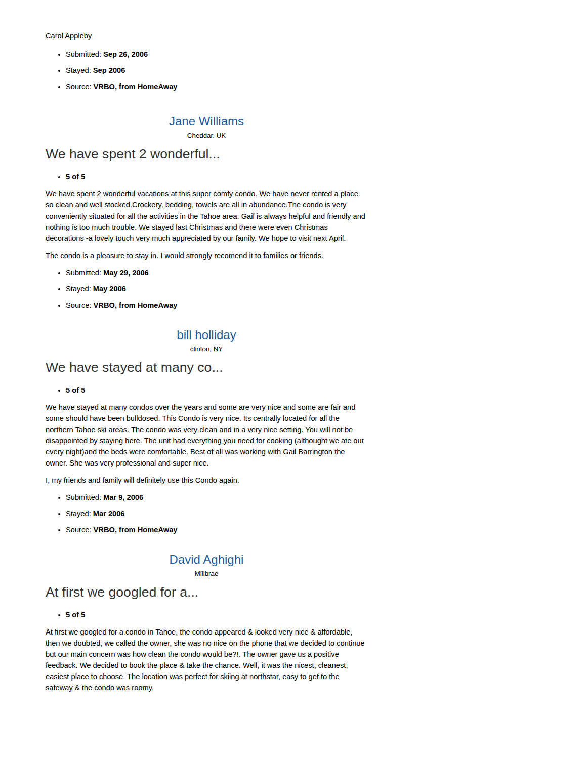Carol Appleby
Submitted: Sep 26, 2006
Stayed: Sep 2006
Source: VRBO, from HomeAway
Jane Williams
Cheddar. UK
We have spent 2 wonderful...
5 of 5
We have spent 2 wonderful vacations at this super comfy condo. We have never rented a place so clean and well stocked.Crockery, bedding, towels are all in abundance.The condo is very conveniently situated for all the activities in the Tahoe area. Gail is always helpful and friendly and nothing is too much trouble. We stayed last Christmas and there were even Christmas decorations -a lovely touch very much appreciated by our family. We hope to visit next April.
The condo is a pleasure to stay in. I would strongly recomend it to families or friends.
Submitted: May 29, 2006
Stayed: May 2006
Source: VRBO, from HomeAway
bill holliday
clinton, NY
We have stayed at many co...
5 of 5
We have stayed at many condos over the years and some are very nice and some are fair and some should have been bulldosed. This Condo is very nice. Its centrally located for all the northern Tahoe ski areas. The condo was very clean and in a very nice setting. You will not be disappointed by staying here. The unit had everything you need for cooking (althought we ate out every night)and the beds were comfortable. Best of all was working with Gail Barrington the owner. She was very professional and super nice.
I, my friends and family will definitely use this Condo again.
Submitted: Mar 9, 2006
Stayed: Mar 2006
Source: VRBO, from HomeAway
David Aghighi
Millbrae
At first we googled for a...
5 of 5
At first we googled for a condo in Tahoe, the condo appeared & looked very nice & affordable, then we doubted, we called the owner, she was no nice on the phone that we decided to continue but our main concern was how clean the condo would be?!. The owner gave us a positive feedback. We decided to book the place & take the chance. Well, it was the nicest, cleanest, easiest place to choose. The location was perfect for skiing at northstar, easy to get to the safeway & the condo was roomy.